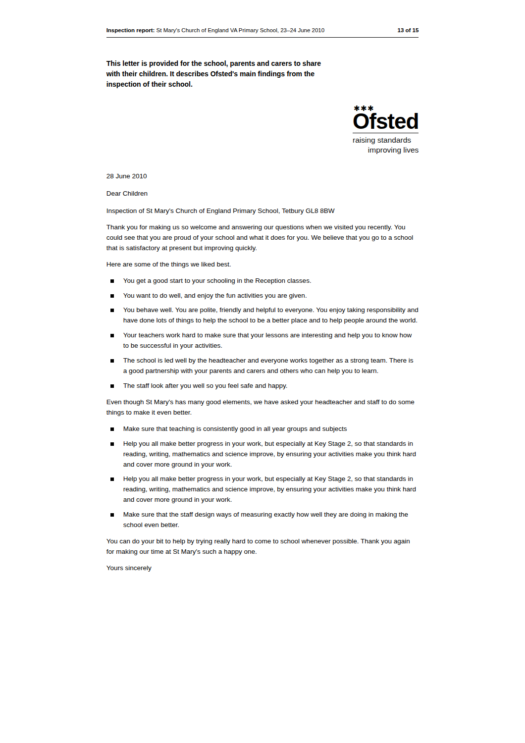Inspection report: St Mary's Church of England VA Primary School, 23–24 June 2010
13 of 15
This letter is provided for the school, parents and carers to share with their children. It describes Ofsted's main findings from the inspection of their school.
✱✱✱
Ofsted
raising standards improving lives
28 June 2010
Dear Children
Inspection of St Mary's Church of England Primary School, Tetbury GL8 8BW
Thank you for making us so welcome and answering our questions when we visited you recently. You could see that you are proud of your school and what it does for you. We believe that you go to a school that is satisfactory at present but improving quickly.
Here are some of the things we liked best.
You get a good start to your schooling in the Reception classes.
You want to do well, and enjoy the fun activities you are given.
You behave well. You are polite, friendly and helpful to everyone. You enjoy taking responsibility and have done lots of things to help the school to be a better place and to help people around the world.
Your teachers work hard to make sure that your lessons are interesting and help you to know how to be successful in your activities.
The school is led well by the headteacher and everyone works together as a strong team. There is a good partnership with your parents and carers and others who can help you to learn.
The staff look after you well so you feel safe and happy.
Even though St Mary's has many good elements, we have asked your headteacher and staff to do some things to make it even better.
Make sure that teaching is consistently good in all year groups and subjects
Help you all make better progress in your work, but especially at Key Stage 2, so that standards in reading, writing, mathematics and science improve, by ensuring your activities make you think hard and cover more ground in your work.
Help you all make better progress in your work, but especially at Key Stage 2, so that standards in reading, writing, mathematics and science improve, by ensuring your activities make you think hard and cover more ground in your work.
Make sure that the staff design ways of measuring exactly how well they are doing in making the school even better.
You can do your bit to help by trying really hard to come to school whenever possible. Thank you again for making our time at St Mary's such a happy one.
Yours sincerely